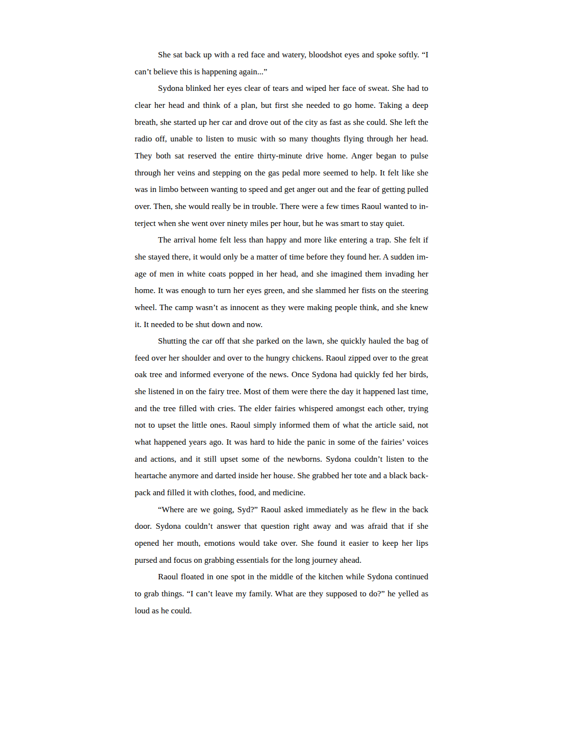She sat back up with a red face and watery, bloodshot eyes and spoke softly. “I can’t believe this is happening again...”
Sydona blinked her eyes clear of tears and wiped her face of sweat. She had to clear her head and think of a plan, but first she needed to go home. Taking a deep breath, she started up her car and drove out of the city as fast as she could. She left the radio off, unable to listen to music with so many thoughts flying through her head. They both sat reserved the entire thirty-minute drive home. Anger began to pulse through her veins and stepping on the gas pedal more seemed to help. It felt like she was in limbo between wanting to speed and get anger out and the fear of getting pulled over. Then, she would really be in trouble. There were a few times Raoul wanted to interject when she went over ninety miles per hour, but he was smart to stay quiet.
The arrival home felt less than happy and more like entering a trap. She felt if she stayed there, it would only be a matter of time before they found her. A sudden image of men in white coats popped in her head, and she imagined them invading her home. It was enough to turn her eyes green, and she slammed her fists on the steering wheel. The camp wasn’t as innocent as they were making people think, and she knew it. It needed to be shut down and now.
Shutting the car off that she parked on the lawn, she quickly hauled the bag of feed over her shoulder and over to the hungry chickens. Raoul zipped over to the great oak tree and informed everyone of the news. Once Sydona had quickly fed her birds, she listened in on the fairy tree. Most of them were there the day it happened last time, and the tree filled with cries. The elder fairies whispered amongst each other, trying not to upset the little ones. Raoul simply informed them of what the article said, not what happened years ago. It was hard to hide the panic in some of the fairies’ voices and actions, and it still upset some of the newborns. Sydona couldn’t listen to the heartache anymore and darted inside her house. She grabbed her tote and a black backpack and filled it with clothes, food, and medicine.
“Where are we going, Syd?” Raoul asked immediately as he flew in the back door. Sydona couldn’t answer that question right away and was afraid that if she opened her mouth, emotions would take over. She found it easier to keep her lips pursed and focus on grabbing essentials for the long journey ahead.
Raoul floated in one spot in the middle of the kitchen while Sydona continued to grab things. “I can’t leave my family. What are they supposed to do?” he yelled as loud as he could.